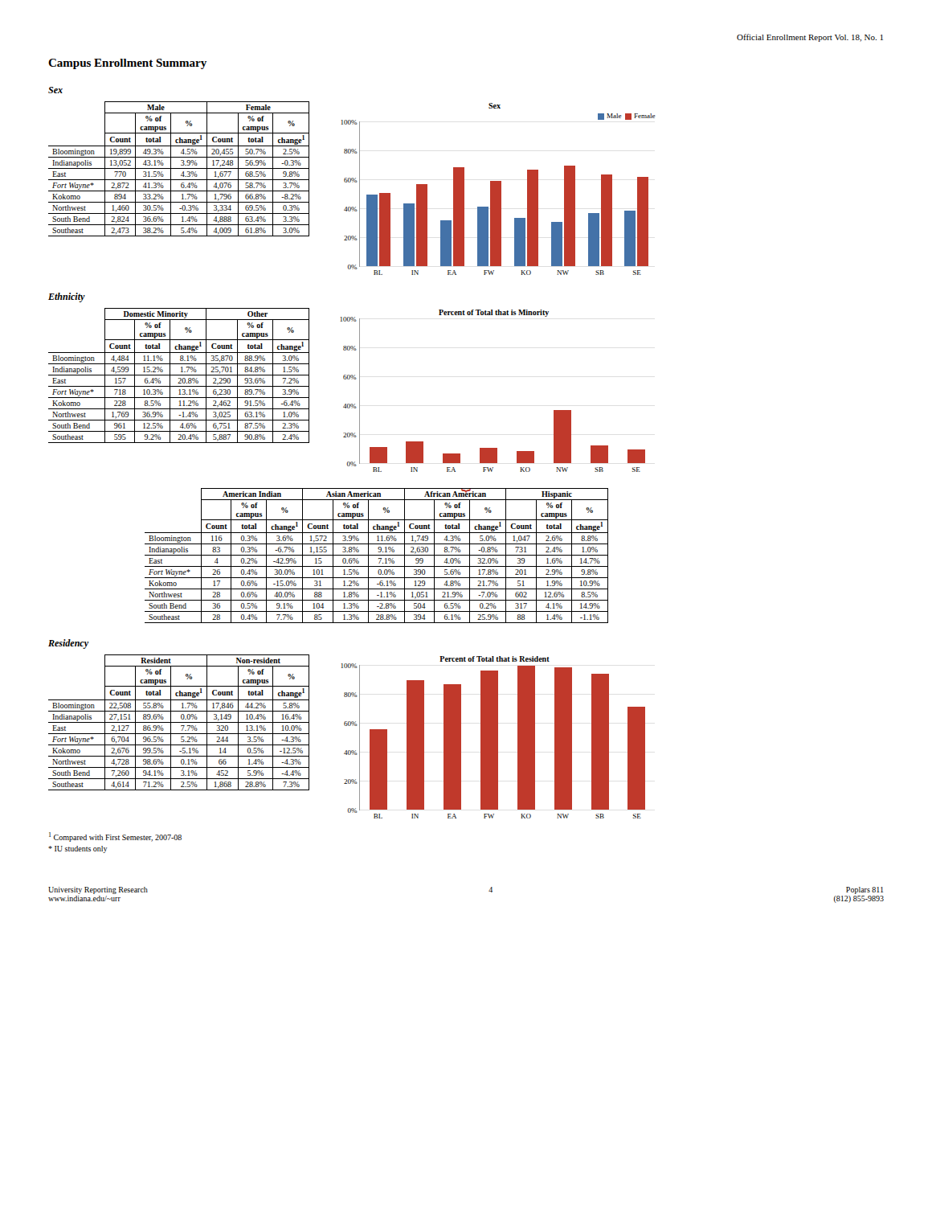Official Enrollment Report Vol. 18, No. 1
Campus Enrollment Summary
Sex
| | Male | Female |
| --- | --- | --- |
| | | % of campus | % | | % of campus | % |
| | Count | total | change 1 | Count | total | change 1 |
| Bloomington | 19,899 | 49.3% | 4.5% | 20,455 | 50.7% | 2.5% |
| Indianapolis | 13,052 | 43.1% | 3.9% | 17,248 | 56.9% | -0.3% |
| East | 770 | 31.5% | 4.3% | 1,677 | 68.5% | 9.8% |
| Fort Wayne* | 2,872 | 41.3% | 6.4% | 4,076 | 58.7% | 3.7% |
| Kokomo | 894 | 33.2% | 1.7% | 1,796 | 66.8% | -8.2% |
| Northwest | 1,460 | 30.5% | -0.3% | 3,334 | 69.5% | 0.3% |
| South Bend | 2,824 | 36.6% | 1.4% | 4,888 | 63.4% | 3.3% |
| Southeast | 2,473 | 38.2% | 5.4% | 4,009 | 61.8% | 3.0% |
Sex
Male Female
100%
80%
60%
40%
20%
0%
BL IN EA FW KO NW SB SE
Ethnicity
| | Domestic Minority | Other |
| --- | --- | --- |
| | | % of campus | % | | % of campus | % |
| | Count | total | change 1 | Count | total | change 1 |
| Bloomington | 4,484 | 11.1% | 8.1% | 35,870 | 88.9% | 3.0% |
| Indianapolis | 4,599 | 15.2% | 1.7% | 25,701 | 84.8% | 1.5% |
| East | 157 | 6.4% | 20.8% | 2,290 | 93.6% | 7.2% |
| Fort Wayne* | 718 | 10.3% | 13.1% | 6,230 | 89.7% | 3.9% |
| Kokomo | 228 | 8.5% | 11.2% | 2,462 | 91.5% | -6.4% |
| Northwest | 1,769 | 36.9% | -1.4% | 3,025 | 63.1% | 1.0% |
| South Bend | 961 | 12.5% | 4.6% | 6,751 | 87.5% | 2.3% |
| Southeast | 595 | 9.2% | 20.4% | 5,887 | 90.8% | 2.4% |
Percent of Total that is Minority
100%
80%
60%
40%
20%
0%
BL IN EA FW KO NW SB SE
⏟
| | American Indian | Asian American | African American | Hispanic |
| --- | --- | --- | --- | --- |
| | | % of campus | % | | % of campus | % | | % of campus | % | | % of campus | % |
| | Count | total | change 1 | Count | total | change 1 | Count | total | change 1 | Count | total | change 1 |
| Bloomington | 116 | 0.3% | 3.6% | 1,572 | 3.9% | 11.6% | 1,749 | 4.3% | 5.0% | 1,047 | 2.6% | 8.8% |
| Indianapolis | 83 | 0.3% | -6.7% | 1,155 | 3.8% | 9.1% | 2,630 | 8.7% | -0.8% | 731 | 2.4% | 1.0% |
| East | 4 | 0.2% | -42.9% | 15 | 0.6% | 7.1% | 99 | 4.0% | 32.0% | 39 | 1.6% | 14.7% |
| Fort Wayne* | 26 | 0.4% | 30.0% | 101 | 1.5% | 0.0% | 390 | 5.6% | 17.8% | 201 | 2.9% | 9.8% |
| Kokomo | 17 | 0.6% | -15.0% | 31 | 1.2% | -6.1% | 129 | 4.8% | 21.7% | 51 | 1.9% | 10.9% |
| Northwest | 28 | 0.6% | 40.0% | 88 | 1.8% | -1.1% | 1,051 | 21.9% | -7.0% | 602 | 12.6% | 8.5% |
| South Bend | 36 | 0.5% | 9.1% | 104 | 1.3% | -2.8% | 504 | 6.5% | 0.2% | 317 | 4.1% | 14.9% |
| Southeast | 28 | 0.4% | 7.7% | 85 | 1.3% | 28.8% | 394 | 6.1% | 25.9% | 88 | 1.4% | -1.1% |
Residency
| | Resident | Non-resident |
| --- | --- | --- |
| | | % of campus | % | | % of campus | % |
| | Count | total | change 1 | Count | total | change 1 |
| Bloomington | 22,508 | 55.8% | 1.7% | 17,846 | 44.2% | 5.8% |
| Indianapolis | 27,151 | 89.6% | 0.0% | 3,149 | 10.4% | 16.4% |
| East | 2,127 | 86.9% | 7.7% | 320 | 13.1% | 10.0% |
| Fort Wayne* | 6,704 | 96.5% | 5.2% | 244 | 3.5% | -4.3% |
| Kokomo | 2,676 | 99.5% | -5.1% | 14 | 0.5% | -12.5% |
| Northwest | 4,728 | 98.6% | 0.1% | 66 | 1.4% | -4.3% |
| South Bend | 7,260 | 94.1% | 3.1% | 452 | 5.9% | -4.4% |
| Southeast | 4,614 | 71.2% | 2.5% | 1,868 | 28.8% | 7.3% |
Percent of Total that is Resident
100%
80%
60%
40%
20%
0%
BL IN EA FW KO NW SB SE
1 Compared with First Semester, 2007-08
* IU students only
University Reporting Research
www.indiana.edu/~urr
4
Poplars 811
(812) 855-9893